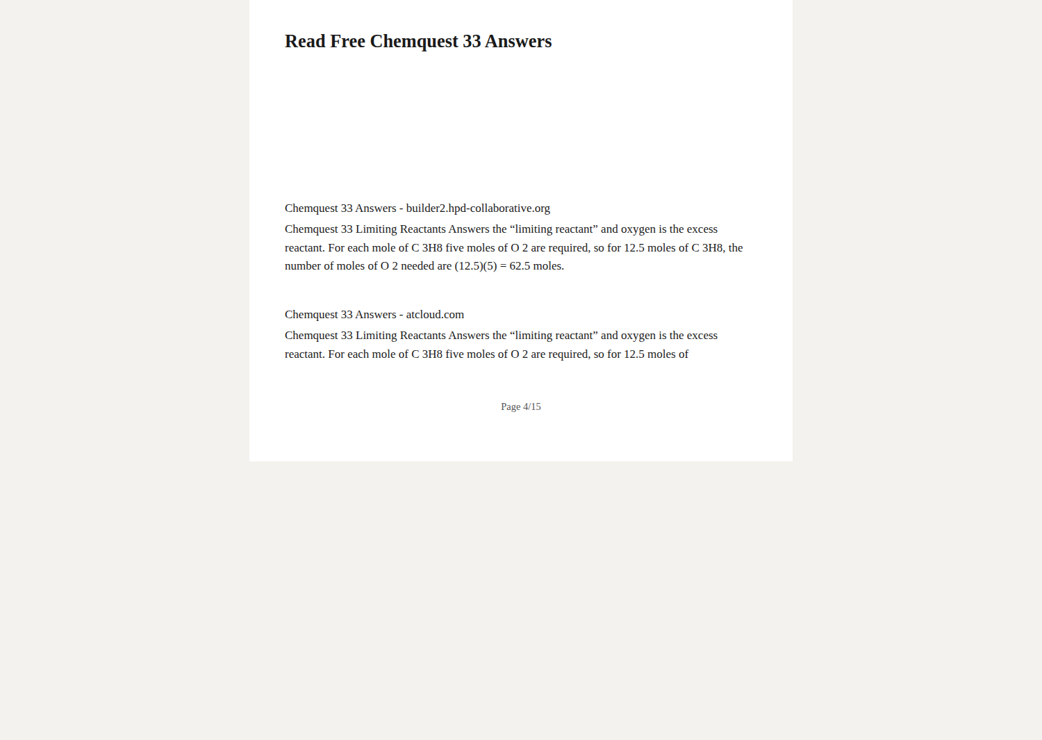Read Free Chemquest 33 Answers
Chemquest 33 Answers - builder2.hpd-collaborative.org
Chemquest 33 Limiting Reactants Answers the “limiting reactant” and oxygen is the excess reactant. For each mole of C 3H8 five moles of O 2 are required, so for 12.5 moles of C 3H8, the number of moles of O 2 needed are (12.5)(5) = 62.5 moles.
Chemquest 33 Answers - atcloud.com
Chemquest 33 Limiting Reactants Answers the “limiting reactant” and oxygen is the excess reactant. For each mole of C 3H8 five moles of O 2 are required, so for 12.5 moles of
Page 4/15